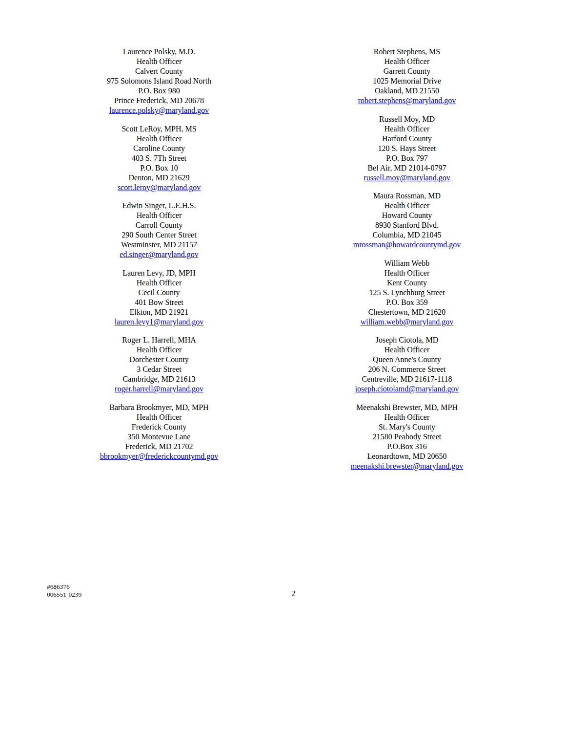Laurence Polsky, M.D.
Health Officer
Calvert County
975 Solomons Island Road North
P.O. Box 980
Prince Frederick, MD 20678
laurence.polsky@maryland.gov
Scott LeRoy, MPH, MS
Health Officer
Caroline County
403 S. 7Th Street
P.O. Box 10
Denton, MD 21629
scott.leroy@maryland.gov
Edwin Singer, L.E.H.S.
Health Officer
Carroll County
290 South Center Street
Westminster, MD 21157
ed.singer@maryland.gov
Lauren Levy, JD, MPH
Health Officer
Cecil County
401 Bow Street
Elkton, MD 21921
lauren.levy1@maryland.gov
Roger L. Harrell, MHA
Health Officer
Dorchester County
3 Cedar Street
Cambridge, MD 21613
roger.harrell@maryland.gov
Barbara Brookmyer, MD, MPH
Health Officer
Frederick County
350 Montevue Lane
Frederick, MD 21702
bbrookmyer@frederickcountymd.gov
Robert Stephens, MS
Health Officer
Garrett County
1025 Memorial Drive
Oakland, MD 21550
robert.stephens@maryland.gov
Russell Moy, MD
Health Officer
Harford County
120 S. Hays Street
P.O. Box 797
Bel Air, MD 21014-0797
russell.moy@maryland.gov
Maura Rossman, MD
Health Officer
Howard County
8930 Stanford Blvd.
Columbia, MD 21045
mrossman@howardcountymd.gov
William Webb
Health Officer
Kent County
125 S. Lynchburg Street
P.O. Box 359
Chestertown, MD 21620
william.webb@maryland.gov
Joseph Ciotola, MD
Health Officer
Queen Anne's County
206 N. Commerce Street
Centreville, MD 21617-1118
joseph.ciotolamd@maryland.gov
Meenakshi Brewster, MD, MPH
Health Officer
St. Mary's County
21580 Peabody Street
P.O.Box 316
Leonardtown, MD 20650
meenakshi.brewster@maryland.gov
#686376
006551-0239
2